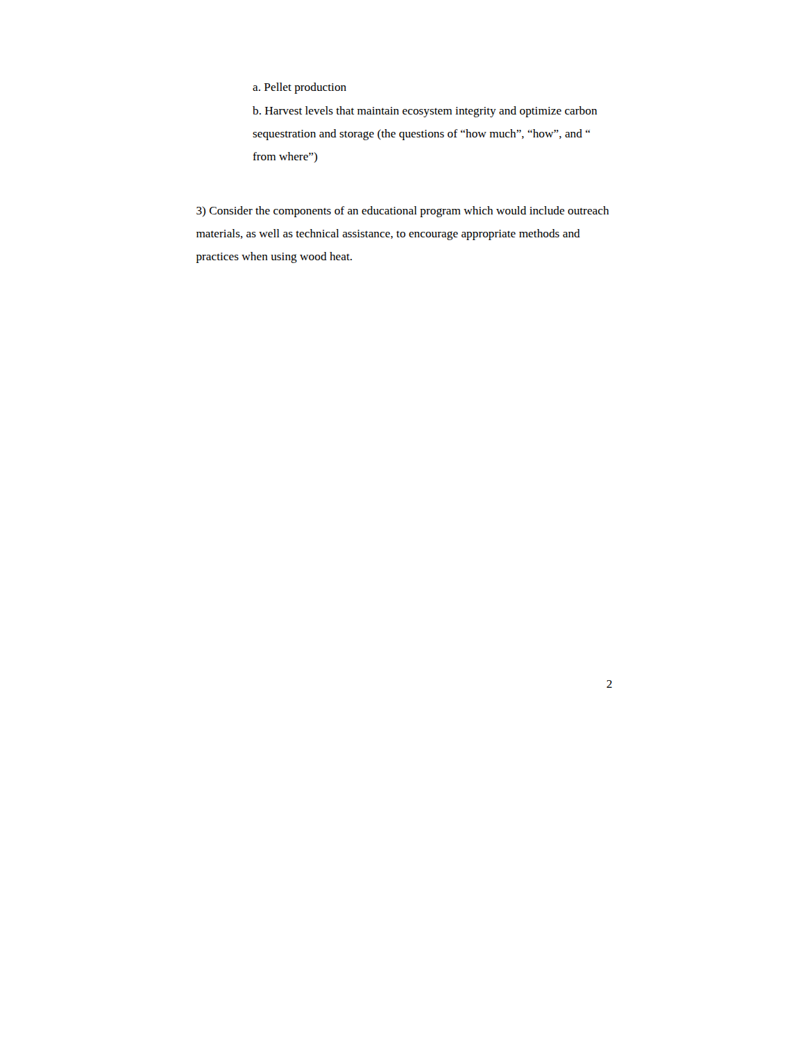a. Pellet production
b. Harvest levels that maintain ecosystem integrity and optimize carbon sequestration and storage (the questions of “how much”, “how”, and “ from where”)
3) Consider the components of an educational program which would include outreach materials, as well as technical assistance, to encourage appropriate methods and practices when using wood heat.
2